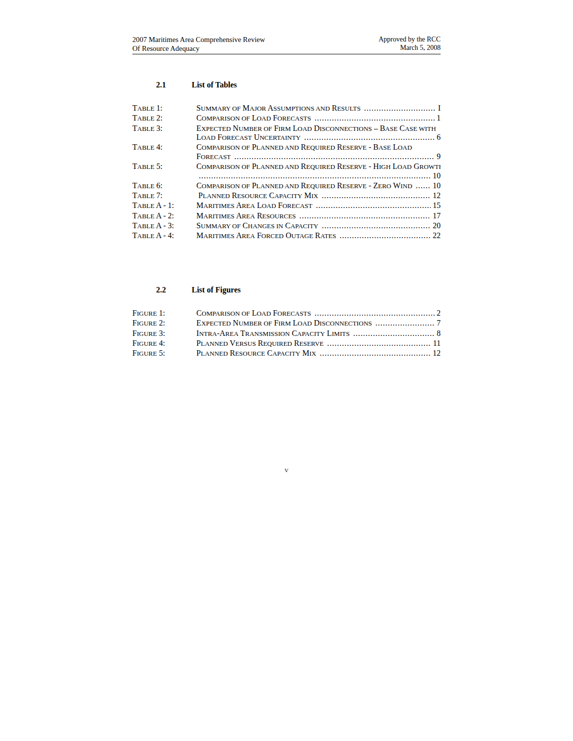2007 Maritimes Area Comprehensive Review
Of Resource Adequacy
Approved by the RCC
March 5, 2008
2.1 List of Tables
TABLE 1: SUMMARY OF MAJOR ASSUMPTIONS AND RESULTS ..................................... I
TABLE 2: COMPARISON OF LOAD FORECASTS ............................................................ 1
TABLE 3: EXPECTED NUMBER OF FIRM LOAD DISCONNECTIONS – BASE CASE WITH
LOAD FORECAST UNCERTAINTY .................................................................... 6
TABLE 4: COMPARISON OF PLANNED AND REQUIRED RESERVE - BASE LOAD
FORECAST ................................................................................................... 9
TABLE 5: COMPARISON OF PLANNED AND REQUIRED RESERVE - HIGH LOAD GROWTH
............................................................................................................... 10
TABLE 6: COMPARISON OF PLANNED AND REQUIRED RESERVE - ZERO WIND .......... 10
TABLE 7: PLANNED RESOURCE CAPACITY MIX ....................................................... 12
TABLE A - 1: MARITIMES AREA LOAD FORECAST ......................................................... 15
TABLE A - 2: MARITIMES AREA RESOURCES ................................................................ 17
TABLE A - 3: SUMMARY OF CHANGES IN CAPACITY ...................................................... 20
TABLE A - 4: MARITIMES AREA FORCED OUTAGE RATES ............................................ 22
2.2 List of Figures
FIGURE 1: COMPARISON OF LOAD FORECASTS ............................................................ 2
FIGURE 2: EXPECTED NUMBER OF FIRM LOAD DISCONNECTIONS ............................... 7
FIGURE 3: INTRA-AREA TRANSMISSION CAPACITY LIMITS ......................................... 8
FIGURE 4: PLANNED VERSUS REQUIRED RESERVE ..................................................... 11
FIGURE 5: PLANNED RESOURCE CAPACITY MIX ........................................................ 12
v